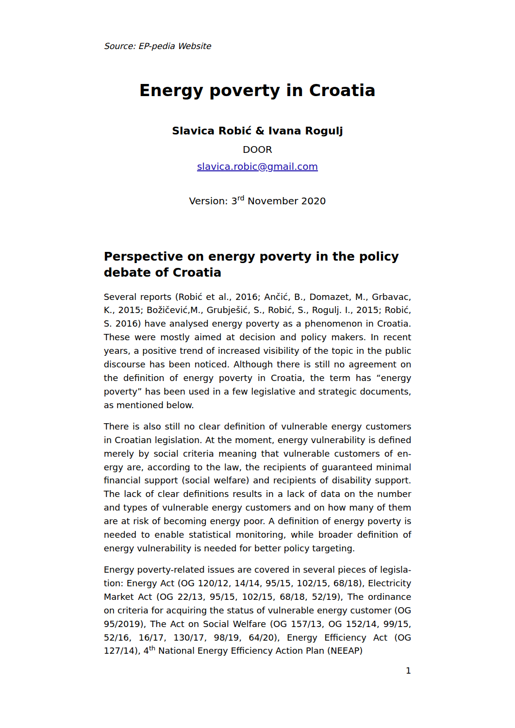Source: EP-pedia Website
Energy poverty in Croatia
Slavica Robić & Ivana Rogulj
DOOR
slavica.robic@gmail.com
Version: 3rd November 2020
Perspective on energy poverty in the policy debate of Croatia
Several reports (Robić et al., 2016; Ančić, B., Domazet, M., Grbavac, K., 2015; Božičević,M., Grubješić, S., Robić, S., Rogulj. I., 2015; Robić, S. 2016) have analysed energy poverty as a phenomenon in Croatia. These were mostly aimed at decision and policy makers. In recent years, a positive trend of increased visibility of the topic in the public discourse has been noticed. Although there is still no agreement on the definition of energy poverty in Croatia, the term has “energy poverty” has been used in a few legislative and strategic documents, as mentioned below.
There is also still no clear definition of vulnerable energy customers in Croatian legislation. At the moment, energy vulnerability is defined merely by social criteria meaning that vulnerable customers of energy are, according to the law, the recipients of guaranteed minimal financial support (social welfare) and recipients of disability support. The lack of clear definitions results in a lack of data on the number and types of vulnerable energy customers and on how many of them are at risk of becoming energy poor. A definition of energy poverty is needed to enable statistical monitoring, while broader definition of energy vulnerability is needed for better policy targeting.
Energy poverty-related issues are covered in several pieces of legislation: Energy Act (OG 120/12, 14/14, 95/15, 102/15, 68/18), Electricity Market Act (OG 22/13, 95/15, 102/15, 68/18, 52/19), The ordinance on criteria for acquiring the status of vulnerable energy customer (OG 95/2019), The Act on Social Welfare (OG 157/13, OG 152/14, 99/15, 52/16, 16/17, 130/17, 98/19, 64/20), Energy Efficiency Act (OG 127/14), 4th National Energy Efficiency Action Plan (NEEAP)
1